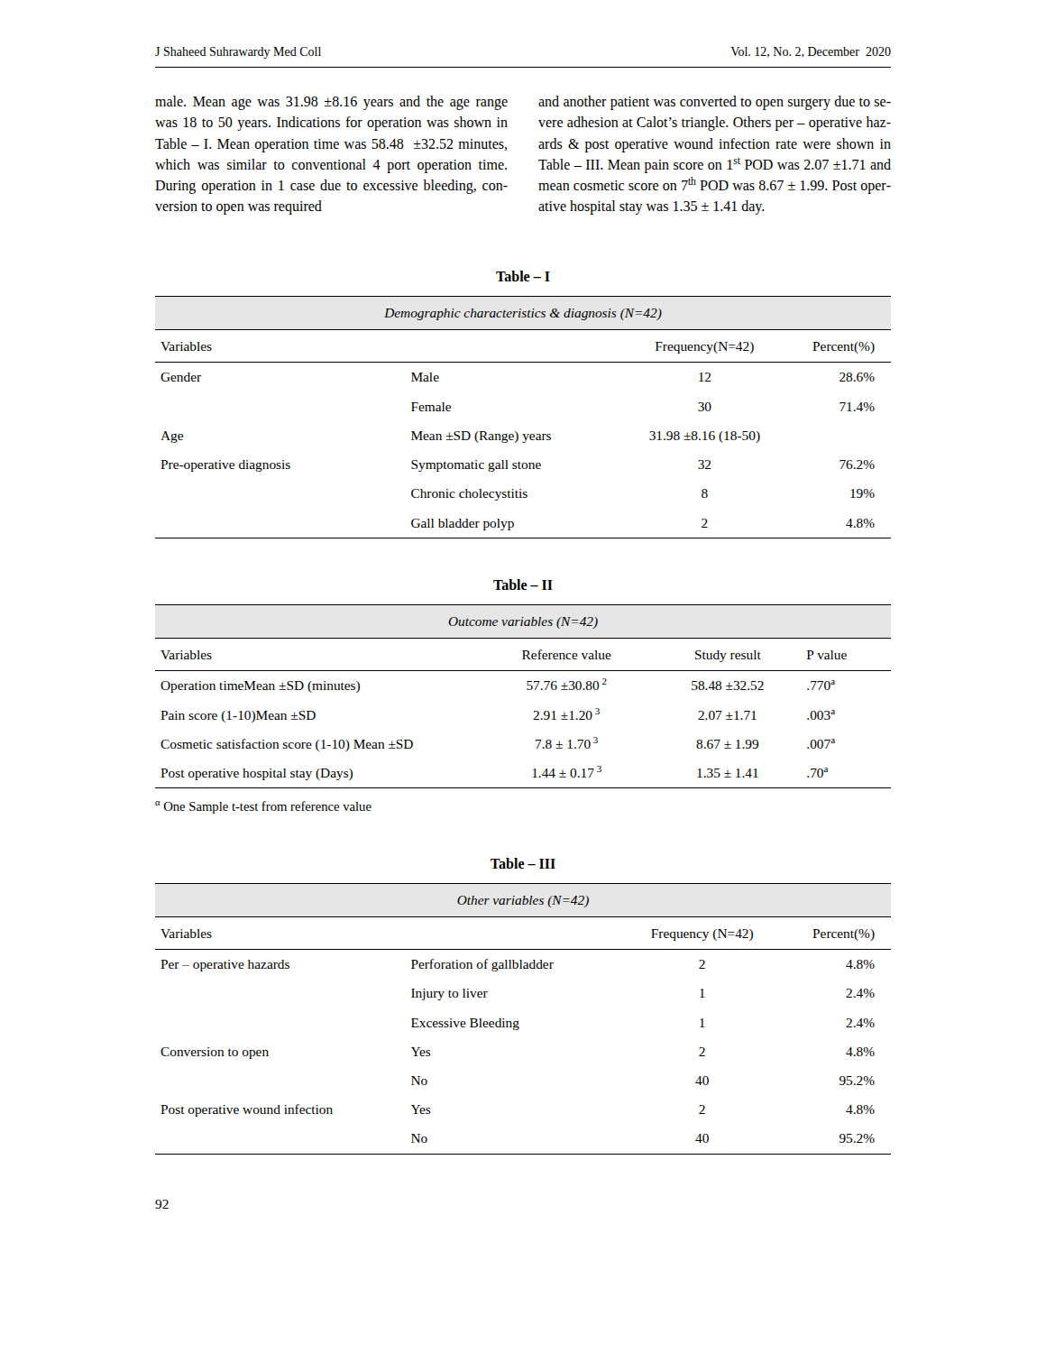J Shaheed Suhrawardy Med Coll Vol. 12, No. 2, December 2020
male. Mean age was 31.98 ±8.16 years and the age range was 18 to 50 years. Indications for operation was shown in Table – I. Mean operation time was 58.48 ±32.52 minutes, which was similar to conventional 4 port operation time. During operation in 1 case due to excessive bleeding, conversion to open was required
and another patient was converted to open surgery due to severe adhesion at Calot’s triangle. Others per – operative hazards & post operative wound infection rate were shown in Table – III. Mean pain score on 1st POD was 2.07 ±1.71 and mean cosmetic score on 7th POD was 8.67 ± 1.99. Post operative hospital stay was 1.35 ± 1.41 day.
Table – I
Demographic characteristics & diagnosis (N=42)
| Variables | | Frequency(N=42) | Percent(%) |
| --- | --- | --- | --- |
| Gender | Male | 12 | 28.6% |
| | Female | 30 | 71.4% |
| Age | Mean ±SD (Range) years | 31.98 ±8.16 (18-50) | |
| Pre-operative diagnosis | Symptomatic gall stone | 32 | 76.2% |
| | Chronic cholecystitis | 8 | 19% |
| | Gall bladder polyp | 2 | 4.8% |
Table – II
Outcome variables (N=42)
| Variables | Reference value | Study result | P value |
| --- | --- | --- | --- |
| Operation timeMean ±SD (minutes) | 57.76 ±30.80 2 | 58.48 ±32.52 | .770 a |
| Pain score (1-10)Mean ±SD | 2.91 ±1.20 3 | 2.07 ±1.71 | .003 a |
| Cosmetic satisfaction score (1-10) Mean ±SD | 7.8 ± 1.70 3 | 8.67 ± 1.99 | .007 a |
| Post operative hospital stay (Days) | 1.44 ± 0.17 3 | 1.35 ± 1.41 | .70 a |
α One Sample t-test from reference value
Table – III
Other variables (N=42)
| Variables | | Frequency (N=42) | Percent(%) |
| --- | --- | --- | --- |
| Per – operative hazards | Perforation of gallbladder | 2 | 4.8% |
| | Injury to liver | 1 | 2.4% |
| | Excessive Bleeding | 1 | 2.4% |
| Conversion to open | Yes | 2 | 4.8% |
| | No | 40 | 95.2% |
| Post operative wound infection | Yes | 2 | 4.8% |
| | No | 40 | 95.2% |
92